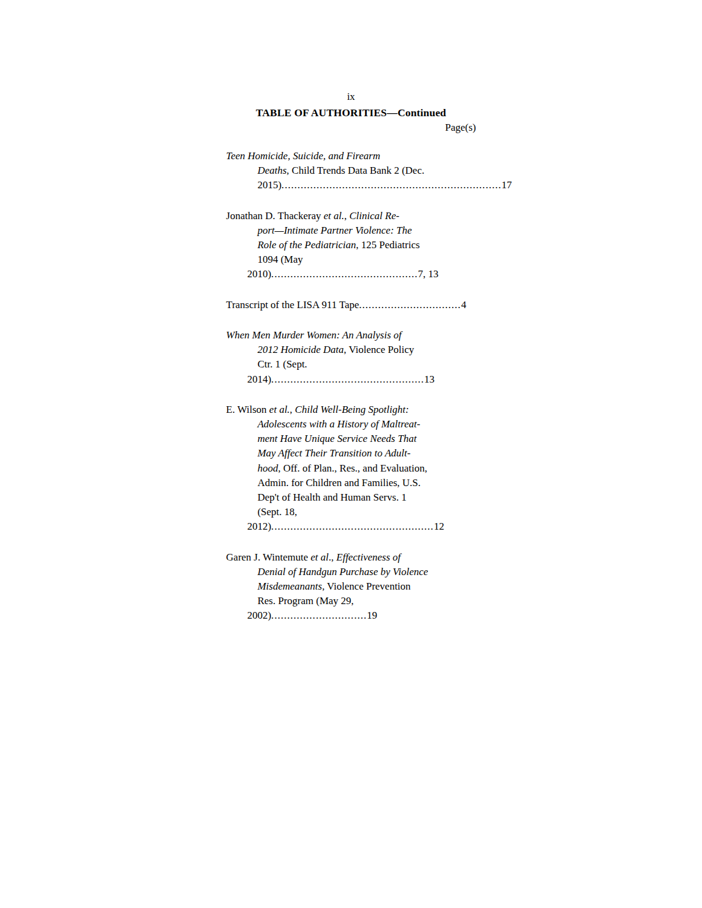ix
TABLE OF AUTHORITIES—Continued
Page(s)
Teen Homicide, Suicide, and Firearm
Deaths, Child Trends Data Bank 2 (Dec.
2015)..................................................................... 17
Jonathan D. Thackeray et al., Clinical Re-
port—Intimate Partner Violence: The
Role of the Pediatrician, 125 Pediatrics
1094 (May 2010).............................................. 7, 13
Transcript of the LISA 911 Tape................................ 4
When Men Murder Women: An Analysis of
2012 Homicide Data, Violence Policy
Ctr. 1 (Sept. 2014)................................................ 13
E. Wilson et al., Child Well-Being Spotlight:
Adolescents with a History of Maltreat-
ment Have Unique Service Needs That
May Affect Their Transition to Adult-
hood, Off. of Plan., Res., and Evaluation,
Admin. for Children and Families, U.S.
Dep't of Health and Human Servs. 1
(Sept. 18, 2012)................................................... 12
Garen J. Wintemute et al., Effectiveness of
Denial of Handgun Purchase by Violence
Misdemeanants, Violence Prevention
Res. Program (May 29, 2002).............................. 19